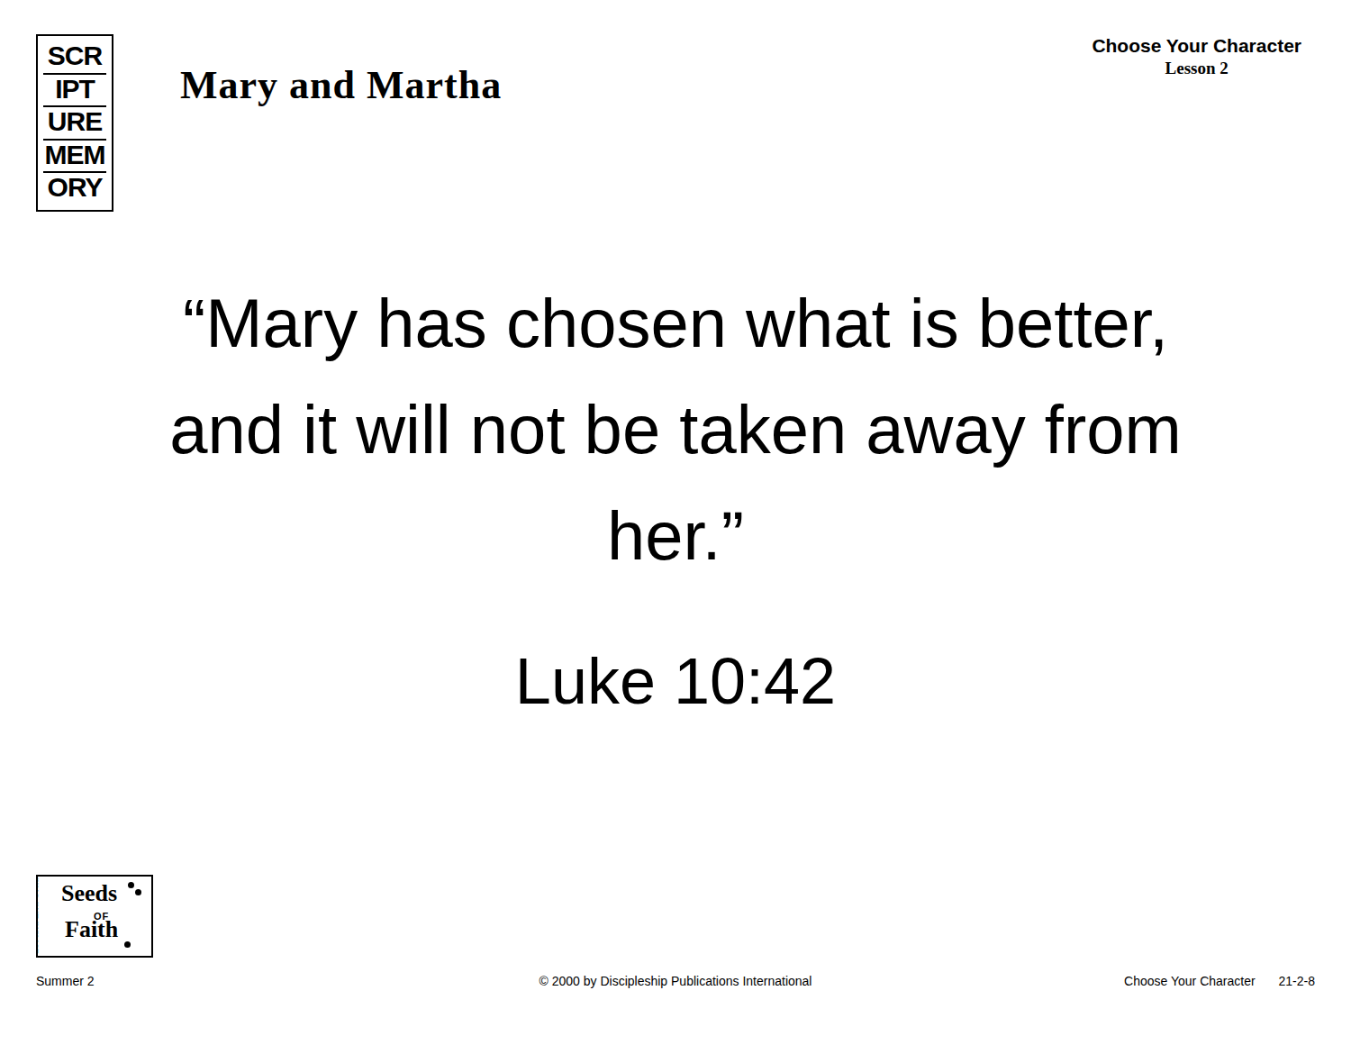SCR
IPT
URE
MEM
ORY
Mary and Martha
Choose Your Character
Lesson 2
“Mary has chosen what is better, and it will not be taken away from her.”
Luke 10:42
1st and 2nd Grade
Seeds
OF
Faith
Summer 2
© 2000 by Discipleship Publications International
Choose Your Character 21-2-8